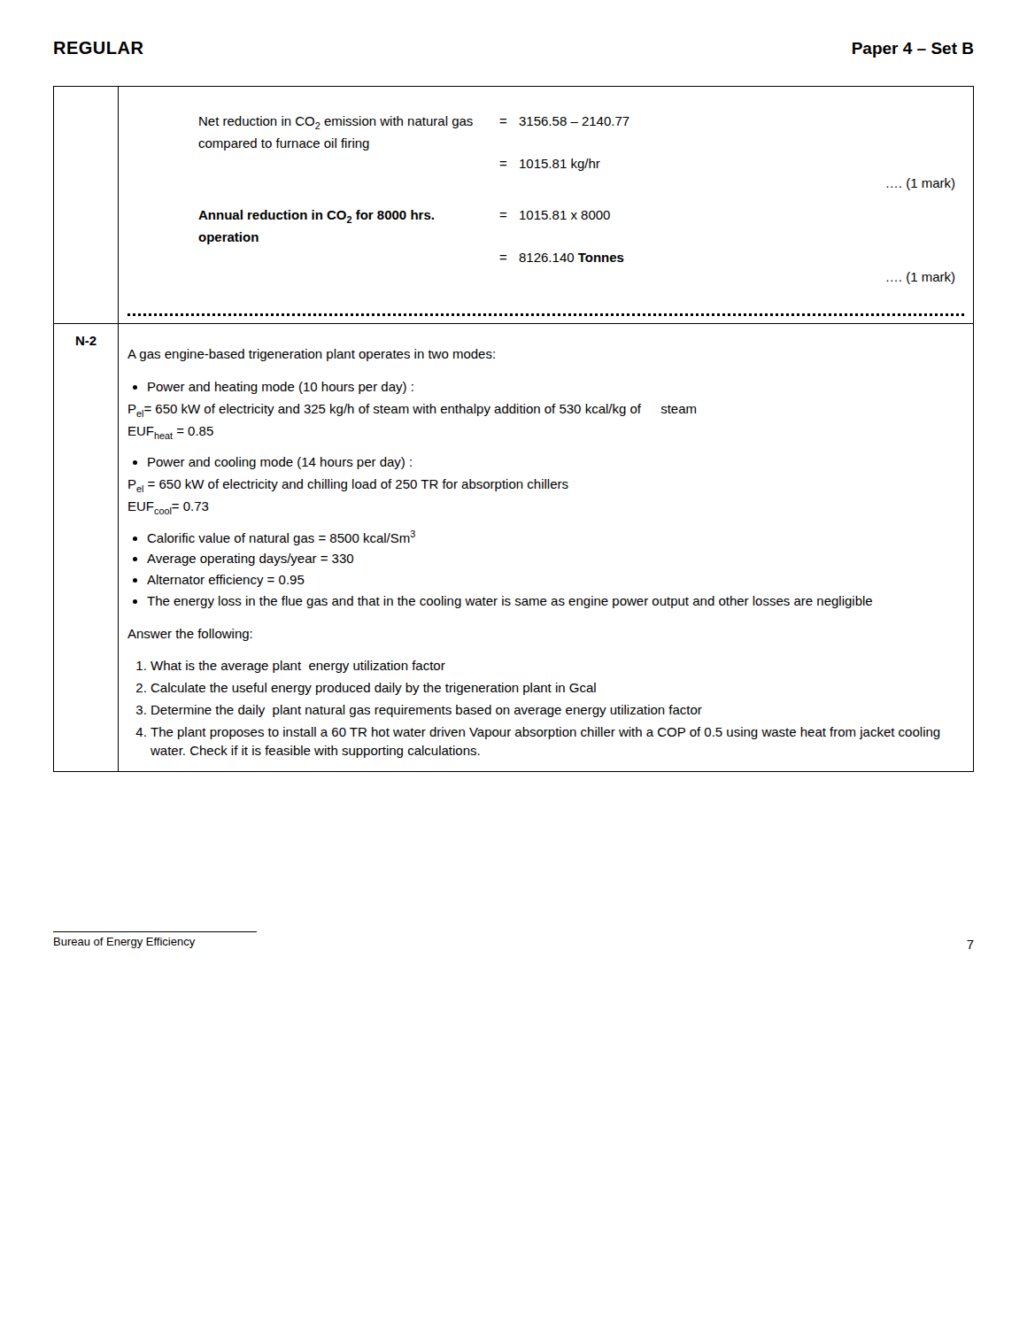REGULAR
Paper 4 – Set B
| | Net reduction in CO 2 emission with natural gas compared to furnace oil firing = 3156.58 – 2140.77 = 1015.81 kg/hr …. (1 mark) Annual reduction in CO 2 for 8000 hrs. operation = 1015.81 x 8000 = 8126.140 Tonnes …. (1 mark) |
| N-2 | A gas engine-based trigeneration plant operates in two modes: Power and heating mode (10 hours per day) : P el = 650 kW of electricity and 325 kg/h of steam with enthalpy addition of 530 kcal/kg of steam EUF heat = 0.85 Power and cooling mode (14 hours per day) : P el = 650 kW of electricity and chilling load of 250 TR for absorption chillers EUF cool = 0.73 Calorific value of natural gas = 8500 kcal/Sm 3 Average operating days/year = 330 Alternator efficiency = 0.95 The energy loss in the flue gas and that in the cooling water is same as engine power output and other losses are negligible Answer the following: What is the average plant energy utilization factor Calculate the useful energy produced daily by the trigeneration plant in Gcal Determine the daily plant natural gas requirements based on average energy utilization factor The plant proposes to install a 60 TR hot water driven Vapour absorption chiller with a COP of 0.5 using waste heat from jacket cooling water. Check if it is feasible with supporting calculations. |
Bureau of Energy Efficiency
7